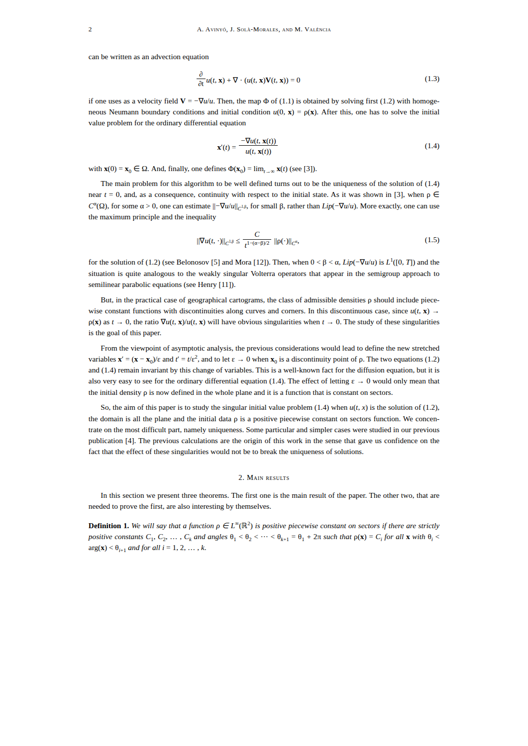2 A. Avinyó, J. Solà-Morales, and M. València
can be written as an advection equation
∂∂t u(t, x) + ∇ · (u(t, x)V(t, x)) = 0
(1.3)
if one uses as a velocity field V = −∇u/u. Then, the map Φ of (1.1) is obtained by solving first (1.2) with homogeneous Neumann boundary conditions and initial condition u(0, x) = ρ(x). After this, one has to solve the initial value problem for the ordinary differential equation
x′(t) = −∇u(t, x(t)) u(t, x(t))
(1.4)
with x(0) = x0 ∈ Ω. And, finally, one defines Φ(x0) = limt→∞ x(t) (see [3]).
The main problem for this algorithm to be well defined turns out to be the uniqueness of the solution of (1.4) near t = 0, and, as a consequence, continuity with respect to the initial state. As it was shown in [3], when ρ ∈ Cα(Ω), for some α > 0, one can estimate ||−∇u/u||C1,β, for small β, rather than Lip(−∇u/u). More exactly, one can use the maximum principle and the inequality
||∇u(t, ·)||C1,β ≤ Ct1−(α−β)/2 ||ρ(·)||Cα,
(1.5)
for the solution of (1.2) (see Belonosov [5] and Mora [12]). Then, when 0 < β < α, Lip(−∇u/u) is L1([0, T]) and the situation is quite analogous to the weakly singular Volterra operators that appear in the semigroup approach to semilinear parabolic equations (see Henry [11]).
But, in the practical case of geographical cartograms, the class of admissible densities ρ should include piecewise constant functions with discontinuities along curves and corners. In this discontinuous case, since u(t, x) → ρ(x) as t → 0, the ratio ∇u(t, x)/u(t, x) will have obvious singularities when t → 0. The study of these singularities is the goal of this paper.
From the viewpoint of asymptotic analysis, the previous considerations would lead to define the new stretched variables x′ = (x − x0)/ε and t′ = t/ε2, and to let ε → 0 when x0 is a discontinuity point of ρ. The two equations (1.2) and (1.4) remain invariant by this change of variables. This is a well-known fact for the diffusion equation, but it is also very easy to see for the ordinary differential equation (1.4). The effect of letting ε → 0 would only mean that the initial density ρ is now defined in the whole plane and it is a function that is constant on sectors.
So, the aim of this paper is to study the singular initial value problem (1.4) when u(t, x) is the solution of (1.2), the domain is all the plane and the initial data ρ is a positive piecewise constant on sectors function. We concentrate on the most difficult part, namely uniqueness. Some particular and simpler cases were studied in our previous publication [4]. The previous calculations are the origin of this work in the sense that gave us confidence on the fact that the effect of these singularities would not be to break the uniqueness of solutions.
2. Main results
In this section we present three theorems. The first one is the main result of the paper. The other two, that are needed to prove the first, are also interesting by themselves.
Definition 1. We will say that a function ρ ∈ L∞(ℝ2) is positive piecewise constant on sectors if there are strictly positive constants C1, C2, … , Ck and angles θ1 < θ2 < ··· < θk+1 = θ1 + 2π such that ρ(x) = Ci for all x with θi < arg(x) < θi+1 and for all i = 1, 2, … , k.